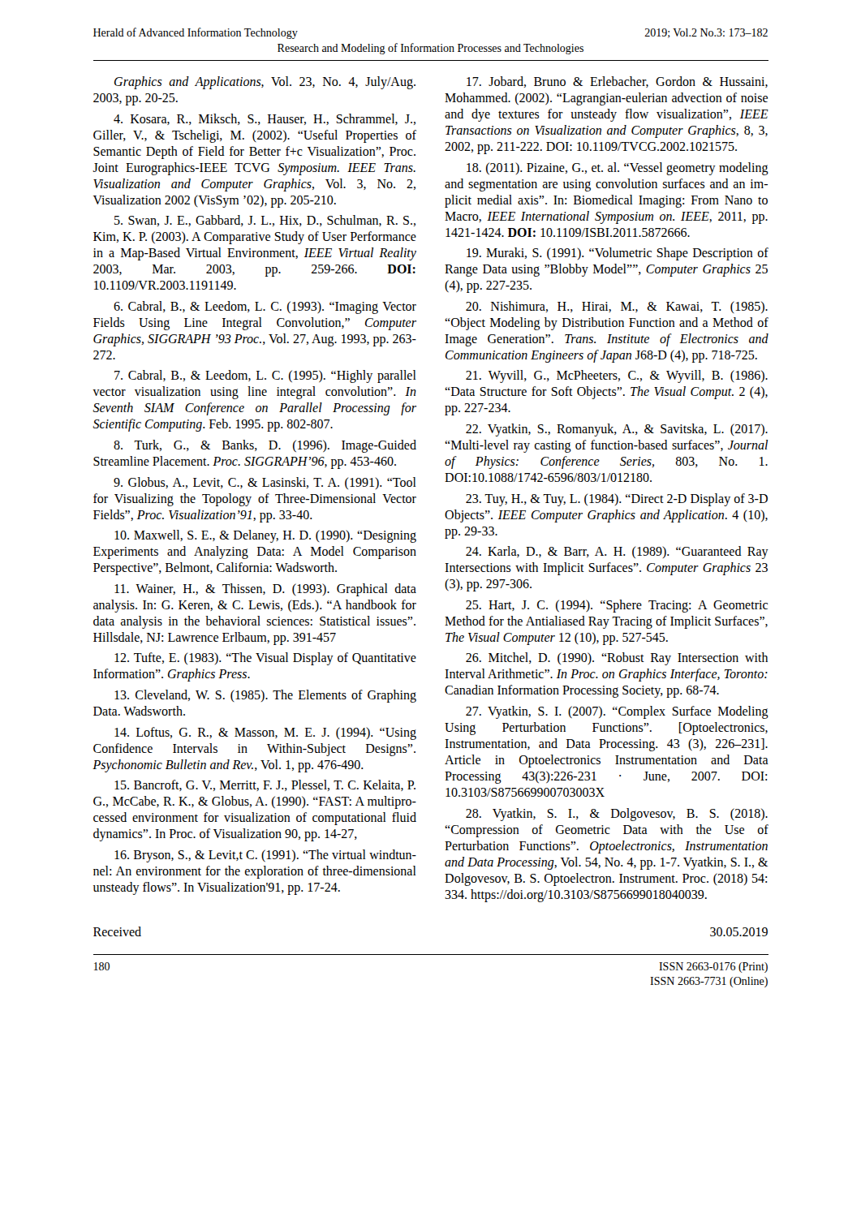Herald of Advanced Information Technology 2019; Vol.2 No.3: 173–182
Research and Modeling of Information Processes and Technologies
Graphics and Applications, Vol. 23, No. 4, July/Aug. 2003, pp. 20-25.
4. Kosara, R., Miksch, S., Hauser, H., Schrammel, J., Giller, V., & Tscheligi, M. (2002). “Useful Properties of Semantic Depth of Field for Better f+c Visualization”, Proc. Joint Eurographics-IEEE TCVG Symposium. IEEE Trans. Visualization and Computer Graphics, Vol. 3, No. 2, Visualization 2002 (VisSym ’02), pp. 205-210.
5. Swan, J. E., Gabbard, J. L., Hix, D., Schulman, R. S., Kim, K. P. (2003). A Comparative Study of User Performance in a Map-Based Virtual Environment, IEEE Virtual Reality 2003, Mar. 2003, pp. 259-266. DOI: 10.1109/VR.2003.1191149.
6. Cabral, B., & Leedom, L. C. (1993). “Imaging Vector Fields Using Line Integral Convolution,” Computer Graphics, SIGGRAPH ’93 Proc., Vol. 27, Aug. 1993, pp. 263-272.
7. Cabral, B., & Leedom, L. C. (1995). “Highly parallel vector visualization using line integral convolution”. In Seventh SIAM Conference on Parallel Processing for Scientific Computing. Feb. 1995. pp. 802-807.
8. Turk, G., & Banks, D. (1996). Image-Guided Streamline Placement. Proc. SIGGRAPH’96, pp. 453-460.
9. Globus, A., Levit, C., & Lasinski, T. A. (1991). “Tool for Visualizing the Topology of Three-Dimensional Vector Fields”, Proc. Visualization’91, pp. 33-40.
10. Maxwell, S. E., & Delaney, H. D. (1990). “Designing Experiments and Analyzing Data: A Model Comparison Perspective”, Belmont, California: Wadsworth.
11. Wainer, H., & Thissen, D. (1993). Graphical data analysis. In: G. Keren, & C. Lewis, (Eds.). “A handbook for data analysis in the behavioral sciences: Statistical issues”. Hillsdale, NJ: Lawrence Erlbaum, pp. 391-457
12. Tufte, E. (1983). “The Visual Display of Quantitative Information”. Graphics Press.
13. Cleveland, W. S. (1985). The Elements of Graphing Data. Wadsworth.
14. Loftus, G. R., & Masson, M. E. J. (1994). “Using Confidence Intervals in Within-Subject Designs”. Psychonomic Bulletin and Rev., Vol. 1, pp. 476-490.
15. Bancroft, G. V., Merritt, F. J., Plessel, T. C. Kelaita, P. G., McCabe, R. K., & Globus, A. (1990). “FAST: A multiprocessed environment for visualization of computational fluid dynamics”. In Proc. of Visualization 90, pp. 14-27,
16. Bryson, S., & Levit,t C. (1991). “The virtual windtunnel: An environment for the exploration of three-dimensional unsteady flows”. In Visualization'91, pp. 17-24.
17. Jobard, Bruno & Erlebacher, Gordon & Hussaini, Mohammed. (2002). “Lagrangian-eulerian advection of noise and dye textures for unsteady flow visualization”, IEEE Transactions on Visualization and Computer Graphics, 8, 3, 2002, pp. 211-222. DOI: 10.1109/TVCG.2002.1021575.
18. (2011). Pizaine, G., et. al. “Vessel geometry modeling and segmentation are using convolution surfaces and an implicit medial axis”. In: Biomedical Imaging: From Nano to Macro, IEEE International Symposium on. IEEE, 2011, pp. 1421-1424. DOI: 10.1109/ISBI.2011.5872666.
19. Muraki, S. (1991). “Volumetric Shape Description of Range Data using ”Blobby Model””, Computer Graphics 25 (4), pp. 227-235.
20. Nishimura, H., Hirai, M., & Kawai, T. (1985). “Object Modeling by Distribution Function and a Method of Image Generation”. Trans. Institute of Electronics and Communication Engineers of Japan J68-D (4), pp. 718-725.
21. Wyvill, G., McPheeters, C., & Wyvill, B. (1986). “Data Structure for Soft Objects”. The Visual Comput. 2 (4), pp. 227-234.
22. Vyatkin, S., Romanyuk, A., & Savitska, L. (2017). “Multi-level ray casting of function-based surfaces”, Journal of Physics: Conference Series, 803, No. 1. DOI:10.1088/1742-6596/803/1/012180.
23. Tuy, H., & Tuy, L. (1984). “Direct 2-D Display of 3-D Objects”. IEEE Computer Graphics and Application. 4 (10), pp. 29-33.
24. Karla, D., & Barr, A. H. (1989). “Guaranteed Ray Intersections with Implicit Surfaces”. Computer Graphics 23 (3), pp. 297-306.
25. Hart, J. C. (1994). “Sphere Tracing: A Geometric Method for the Antialiased Ray Tracing of Implicit Surfaces”, The Visual Computer 12 (10), pp. 527-545.
26. Mitchel, D. (1990). “Robust Ray Intersection with Interval Arithmetic”. In Proc. on Graphics Interface, Toronto: Canadian Information Processing Society, pp. 68-74.
27. Vyatkin, S. I. (2007). “Complex Surface Modeling Using Perturbation Functions”. [Optoelectronics, Instrumentation, and Data Processing. 43 (3), 226–231]. Article in Optoelectronics Instrumentation and Data Processing 43(3):226-231 · June, 2007. DOI: 10.3103/S875669900703003X
28. Vyatkin, S. I., & Dolgovesov, B. S. (2018). “Compression of Geometric Data with the Use of Perturbation Functions”. Optoelectronics, Instrumentation and Data Processing, Vol. 54, No. 4, pp. 1-7. Vyatkin, S. I., & Dolgovesov, B. S. Optoelectron. Instrument. Proc. (2018) 54: 334. https://doi.org/10.3103/S8756699018040039.
Received 30.05.2019
180 ISSN 2663-0176 (Print)
ISSN 2663-7731 (Online)